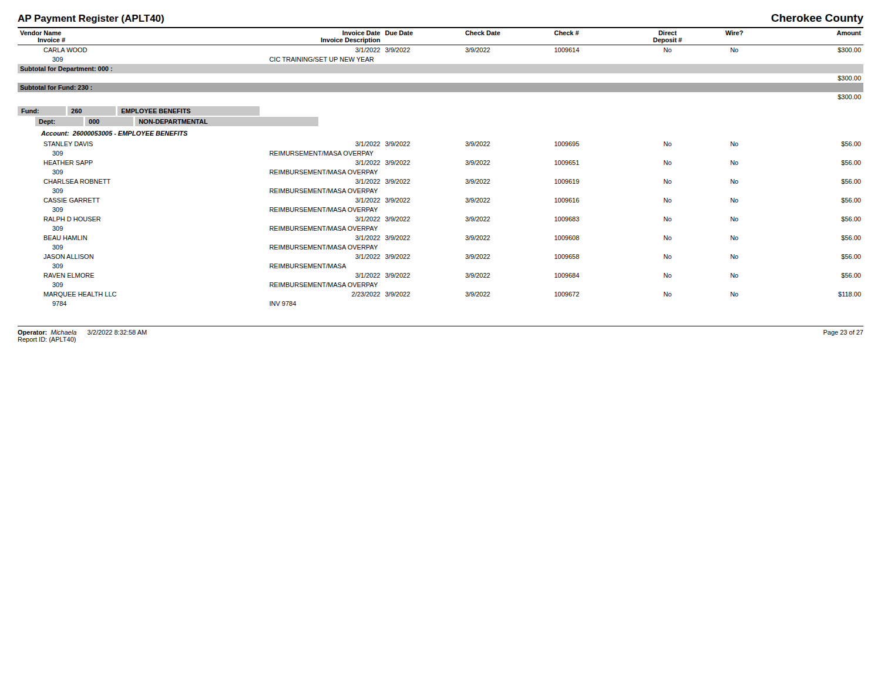AP Payment Register (APLT40)
Cherokee County
| Vendor Name Invoice # | Invoice Date Invoice Description | Due Date | Check Date | Check # | Direct Deposit # | Wire? | Amount |
| --- | --- | --- | --- | --- | --- | --- | --- |
| CARLA WOOD | 3/1/2022 | 3/9/2022 | 3/9/2022 | 1009614 | No | No | $300.00 |
| 309 | CIC TRAINING/SET UP NEW YEAR | | | |
Subtotal for Department: 000 :
| | $300.00 |
Subtotal for Fund: 230 :
| | $300.00 |
Fund: 260 EMPLOYEE BENEFITS
Dept: 000 NON-DEPARTMENTAL
Account: 26000053005 - EMPLOYEE BENEFITS
| STANLEY DAVIS | 3/1/2022 | 3/9/2022 | 3/9/2022 | 1009695 | No | No | $56.00 |
| 309 | REIMURSEMENT/MASA OVERPAY | | | |
| HEATHER SAPP | 3/1/2022 | 3/9/2022 | 3/9/2022 | 1009651 | No | No | $56.00 |
| 309 | REIMBURSEMENT/MASA OVERPAY | | | |
| CHARLSEA ROBNETT | 3/1/2022 | 3/9/2022 | 3/9/2022 | 1009619 | No | No | $56.00 |
| 309 | REIMBURSEMENT/MASA OVERPAY | | | |
| CASSIE GARRETT | 3/1/2022 | 3/9/2022 | 3/9/2022 | 1009616 | No | No | $56.00 |
| 309 | REIMBURSEMENT/MASA OVERPAY | | | |
| RALPH D HOUSER | 3/1/2022 | 3/9/2022 | 3/9/2022 | 1009683 | No | No | $56.00 |
| 309 | REIMBURSEMENT/MASA OVERPAY | | | |
| BEAU HAMLIN | 3/1/2022 | 3/9/2022 | 3/9/2022 | 1009608 | No | No | $56.00 |
| 309 | REIMBURSEMENT/MASA OVERPAY | | | |
| JASON ALLISON | 3/1/2022 | 3/9/2022 | 3/9/2022 | 1009658 | No | No | $56.00 |
| 309 | REIMBURSEMENT/MASA | | | |
| RAVEN ELMORE | 3/1/2022 | 3/9/2022 | 3/9/2022 | 1009684 | No | No | $56.00 |
| 309 | REIMBURSEMENT/MASA OVERPAY | | | |
| MARQUEE HEALTH LLC | 2/23/2022 | 3/9/2022 | 3/9/2022 | 1009672 | No | No | $118.00 |
| 9784 | INV 9784 | | | |
Operator: Michaela 3/2/2022 8:32:58 AM
Report ID: (APLT40)
Page 23 of 27